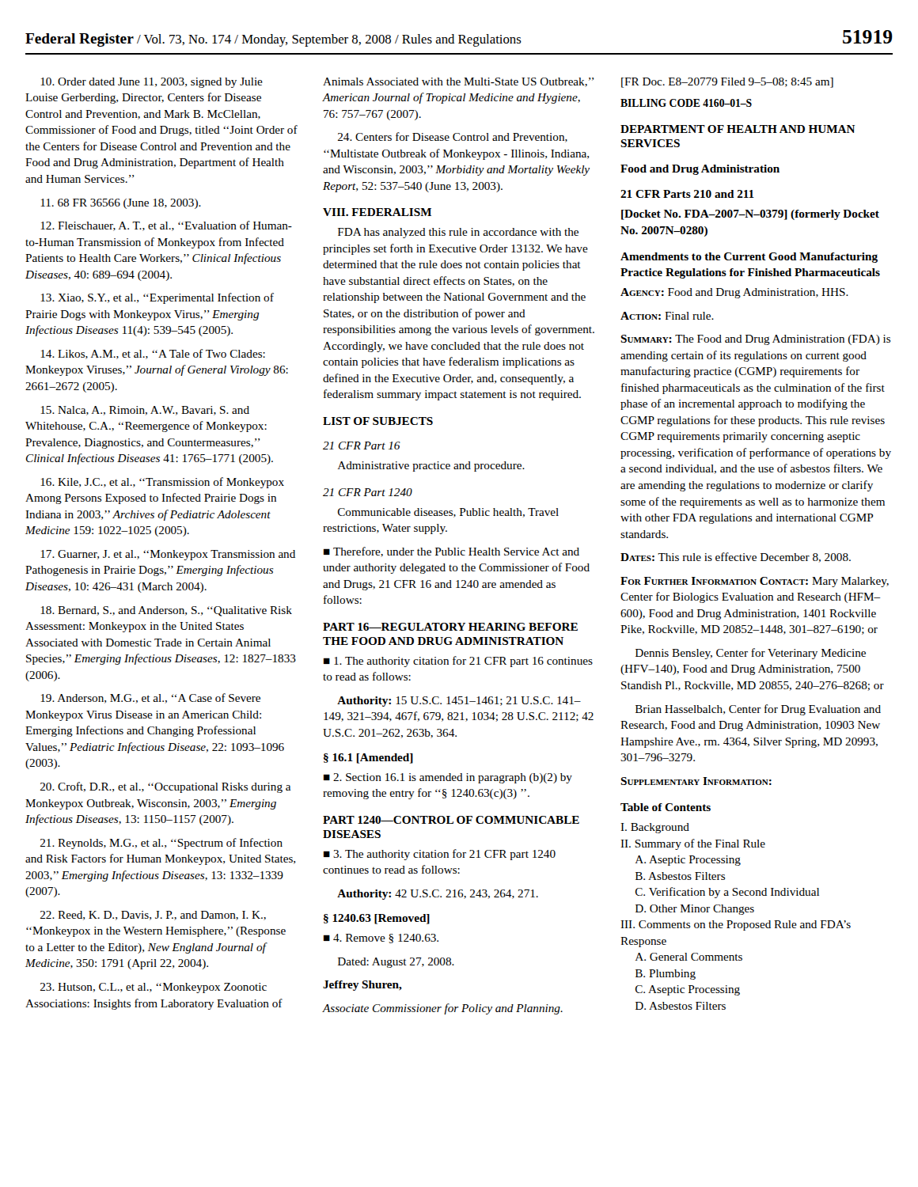Federal Register / Vol. 73, No. 174 / Monday, September 8, 2008 / Rules and Regulations
51919
10. Order dated June 11, 2003, signed by Julie Louise Gerberding, Director, Centers for Disease Control and Prevention, and Mark B. McClellan, Commissioner of Food and Drugs, titled ‘‘Joint Order of the Centers for Disease Control and Prevention and the Food and Drug Administration, Department of Health and Human Services.’’
11. 68 FR 36566 (June 18, 2003).
12. Fleischauer, A. T., et al., ‘‘Evaluation of Human-to-Human Transmission of Monkeypox from Infected Patients to Health Care Workers,’’ Clinical Infectious Diseases, 40: 689–694 (2004).
13. Xiao, S.Y., et al., ‘‘Experimental Infection of Prairie Dogs with Monkeypox Virus,’’ Emerging Infectious Diseases 11(4): 539–545 (2005).
14. Likos, A.M., et al., ‘‘A Tale of Two Clades: Monkeypox Viruses,’’ Journal of General Virology 86: 2661–2672 (2005).
15. Nalca, A., Rimoin, A.W., Bavari, S. and Whitehouse, C.A., ‘‘Reemergence of Monkeypox: Prevalence, Diagnostics, and Countermeasures,’’ Clinical Infectious Diseases 41: 1765–1771 (2005).
16. Kile, J.C., et al., ‘‘Transmission of Monkeypox Among Persons Exposed to Infected Prairie Dogs in Indiana in 2003,’’ Archives of Pediatric Adolescent Medicine 159: 1022–1025 (2005).
17. Guarner, J. et al., ‘‘Monkeypox Transmission and Pathogenesis in Prairie Dogs,’’ Emerging Infectious Diseases, 10: 426–431 (March 2004).
18. Bernard, S., and Anderson, S., ‘‘Qualitative Risk Assessment: Monkeypox in the United States Associated with Domestic Trade in Certain Animal Species,’’ Emerging Infectious Diseases, 12: 1827–1833 (2006).
19. Anderson, M.G., et al., ‘‘A Case of Severe Monkeypox Virus Disease in an American Child: Emerging Infections and Changing Professional Values,’’ Pediatric Infectious Disease, 22: 1093–1096 (2003).
20. Croft, D.R., et al., ‘‘Occupational Risks during a Monkeypox Outbreak, Wisconsin, 2003,’’ Emerging Infectious Diseases, 13: 1150–1157 (2007).
21. Reynolds, M.G., et al., ‘‘Spectrum of Infection and Risk Factors for Human Monkeypox, United States, 2003,’’ Emerging Infectious Diseases, 13: 1332–1339 (2007).
22. Reed, K. D., Davis, J. P., and Damon, I. K., ‘‘Monkeypox in the Western Hemisphere,’’ (Response to a Letter to the Editor), New England Journal of Medicine, 350: 1791 (April 22, 2004).
23. Hutson, C.L., et al., ‘‘Monkeypox Zoonotic Associations: Insights from Laboratory Evaluation of Animals Associated with the Multi-State US Outbreak,’’ American Journal of Tropical Medicine and Hygiene, 76: 757–767 (2007).
24. Centers for Disease Control and Prevention, ‘‘Multistate Outbreak of Monkeypox - Illinois, Indiana, and Wisconsin, 2003,’’ Morbidity and Mortality Weekly Report, 52: 537–540 (June 13, 2003).
VIII. Federalism
FDA has analyzed this rule in accordance with the principles set forth in Executive Order 13132. We have determined that the rule does not contain policies that have substantial direct effects on States, on the relationship between the National Government and the States, or on the distribution of power and responsibilities among the various levels of government. Accordingly, we have concluded that the rule does not contain policies that have federalism implications as defined in the Executive Order, and, consequently, a federalism summary impact statement is not required.
List of Subjects
21 CFR Part 16
Administrative practice and procedure.
21 CFR Part 1240
Communicable diseases, Public health, Travel restrictions, Water supply.
Therefore, under the Public Health Service Act and under authority delegated to the Commissioner of Food and Drugs, 21 CFR 16 and 1240 are amended as follows:
PART 16—REGULATORY HEARING BEFORE THE FOOD AND DRUG ADMINISTRATION
1. The authority citation for 21 CFR part 16 continues to read as follows:
Authority: 15 U.S.C. 1451–1461; 21 U.S.C. 141–149, 321–394, 467f, 679, 821, 1034; 28 U.S.C. 2112; 42 U.S.C. 201–262, 263b, 364.
§ 16.1 [Amended]
2. Section 16.1 is amended in paragraph (b)(2) by removing the entry for ‘‘§ 1240.63(c)(3) ’’.
PART 1240—CONTROL OF COMMUNICABLE DISEASES
3. The authority citation for 21 CFR part 1240 continues to read as follows:
Authority: 42 U.S.C. 216, 243, 264, 271.
§ 1240.63 [Removed]
4. Remove § 1240.63.
Dated: August 27, 2008.
Jeffrey Shuren,
Associate Commissioner for Policy and Planning.
[FR Doc. E8–20779 Filed 9–5–08; 8:45 am]
BILLING CODE 4160–01–S
DEPARTMENT OF HEALTH AND HUMAN SERVICES
Food and Drug Administration
21 CFR Parts 210 and 211
[Docket No. FDA–2007–N–0379] (formerly Docket No. 2007N–0280)
Amendments to the Current Good Manufacturing Practice Regulations for Finished Pharmaceuticals
Agency: Food and Drug Administration, HHS.
Action: Final rule.
Summary: The Food and Drug Administration (FDA) is amending certain of its regulations on current good manufacturing practice (CGMP) requirements for finished pharmaceuticals as the culmination of the first phase of an incremental approach to modifying the CGMP regulations for these products. This rule revises CGMP requirements primarily concerning aseptic processing, verification of performance of operations by a second individual, and the use of asbestos filters. We are amending the regulations to modernize or clarify some of the requirements as well as to harmonize them with other FDA regulations and international CGMP standards.
Dates: This rule is effective December 8, 2008.
For Further Information Contact: Mary Malarkey, Center for Biologics Evaluation and Research (HFM–600), Food and Drug Administration, 1401 Rockville Pike, Rockville, MD 20852–1448, 301–827–6190; or
Dennis Bensley, Center for Veterinary Medicine (HFV–140), Food and Drug Administration, 7500 Standish Pl., Rockville, MD 20855, 240–276–8268; or
Brian Hasselbalch, Center for Drug Evaluation and Research, Food and Drug Administration, 10903 New Hampshire Ave., rm. 4364, Silver Spring, MD 20993, 301–796–3279.
Supplementary Information:
Table of Contents
I. Background
II. Summary of the Final Rule
A. Aseptic Processing
B. Asbestos Filters
C. Verification by a Second Individual
D. Other Minor Changes
III. Comments on the Proposed Rule and FDA’s Response
A. General Comments
B. Plumbing
C. Aseptic Processing
D. Asbestos Filters